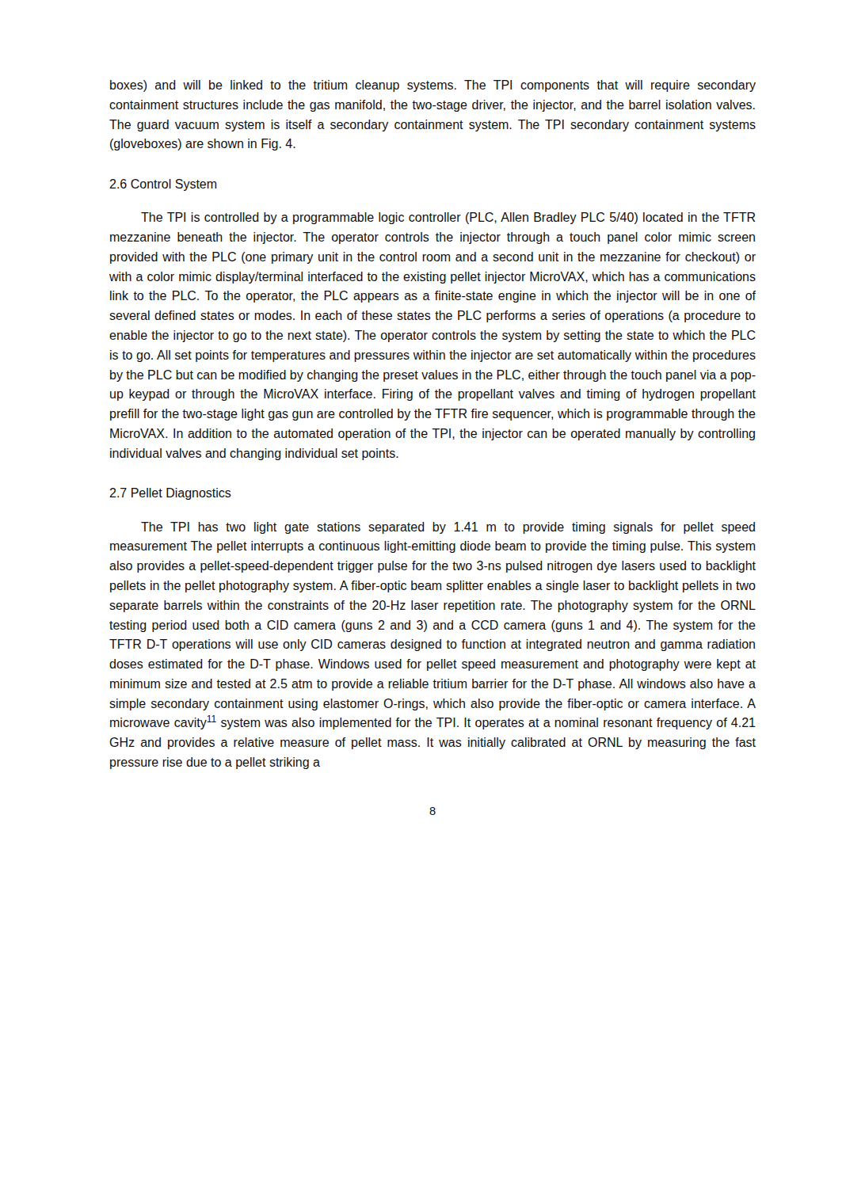boxes) and will be linked to the tritium cleanup systems. The TPI components that will require secondary containment structures include the gas manifold, the two-stage driver, the injector, and the barrel isolation valves. The guard vacuum system is itself a secondary containment system. The TPI secondary containment systems (gloveboxes) are shown in Fig. 4.
2.6 Control System
The TPI is controlled by a programmable logic controller (PLC, Allen Bradley PLC 5/40) located in the TFTR mezzanine beneath the injector. The operator controls the injector through a touch panel color mimic screen provided with the PLC (one primary unit in the control room and a second unit in the mezzanine for checkout) or with a color mimic display/terminal interfaced to the existing pellet injector MicroVAX, which has a communications link to the PLC. To the operator, the PLC appears as a finite-state engine in which the injector will be in one of several defined states or modes. In each of these states the PLC performs a series of operations (a procedure to enable the injector to go to the next state). The operator controls the system by setting the state to which the PLC is to go. All set points for temperatures and pressures within the injector are set automatically within the procedures by the PLC but can be modified by changing the preset values in the PLC, either through the touch panel via a pop-up keypad or through the MicroVAX interface. Firing of the propellant valves and timing of hydrogen propellant prefill for the two-stage light gas gun are controlled by the TFTR fire sequencer, which is programmable through the MicroVAX. In addition to the automated operation of the TPI, the injector can be operated manually by controlling individual valves and changing individual set points.
2.7 Pellet Diagnostics
The TPI has two light gate stations separated by 1.41 m to provide timing signals for pellet speed measurement The pellet interrupts a continuous light-emitting diode beam to provide the timing pulse. This system also provides a pellet-speed-dependent trigger pulse for the two 3-ns pulsed nitrogen dye lasers used to backlight pellets in the pellet photography system. A fiber-optic beam splitter enables a single laser to backlight pellets in two separate barrels within the constraints of the 20-Hz laser repetition rate. The photography system for the ORNL testing period used both a CID camera (guns 2 and 3) and a CCD camera (guns 1 and 4). The system for the TFTR D-T operations will use only CID cameras designed to function at integrated neutron and gamma radiation doses estimated for the D-T phase. Windows used for pellet speed measurement and photography were kept at minimum size and tested at 2.5 atm to provide a reliable tritium barrier for the D-T phase. All windows also have a simple secondary containment using elastomer O-rings, which also provide the fiber-optic or camera interface. A microwave cavity11 system was also implemented for the TPI. It operates at a nominal resonant frequency of 4.21 GHz and provides a relative measure of pellet mass. It was initially calibrated at ORNL by measuring the fast pressure rise due to a pellet striking a
8